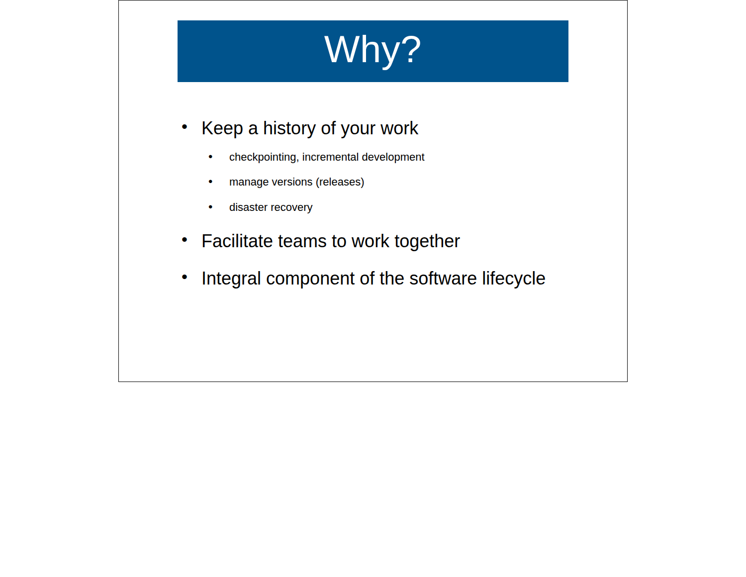Why?
Keep a history of your work
checkpointing, incremental development
manage versions (releases)
disaster recovery
Facilitate teams to work together
Integral component of the software lifecycle